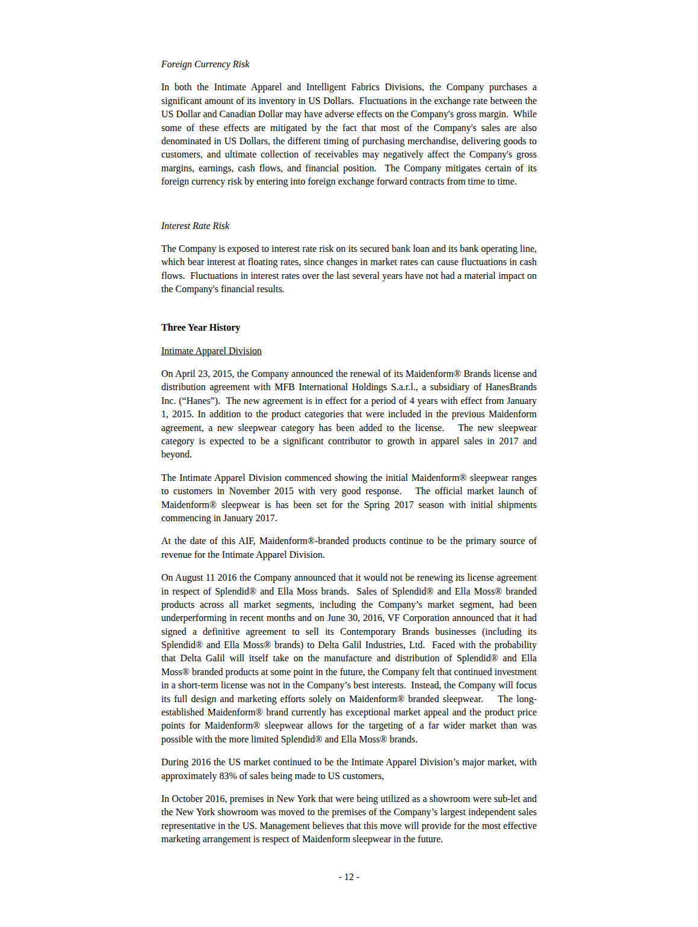Foreign Currency Risk
In both the Intimate Apparel and Intelligent Fabrics Divisions, the Company purchases a significant amount of its inventory in US Dollars. Fluctuations in the exchange rate between the US Dollar and Canadian Dollar may have adverse effects on the Company's gross margin. While some of these effects are mitigated by the fact that most of the Company's sales are also denominated in US Dollars, the different timing of purchasing merchandise, delivering goods to customers, and ultimate collection of receivables may negatively affect the Company's gross margins, earnings, cash flows, and financial position. The Company mitigates certain of its foreign currency risk by entering into foreign exchange forward contracts from time to time.
Interest Rate Risk
The Company is exposed to interest rate risk on its secured bank loan and its bank operating line, which bear interest at floating rates, since changes in market rates can cause fluctuations in cash flows. Fluctuations in interest rates over the last several years have not had a material impact on the Company's financial results.
Three Year History
Intimate Apparel Division
On April 23, 2015, the Company announced the renewal of its Maidenform® Brands license and distribution agreement with MFB International Holdings S.a.r.l., a subsidiary of HanesBrands Inc. (“Hanes”). The new agreement is in effect for a period of 4 years with effect from January 1, 2015. In addition to the product categories that were included in the previous Maidenform agreement, a new sleepwear category has been added to the license. The new sleepwear category is expected to be a significant contributor to growth in apparel sales in 2017 and beyond.
The Intimate Apparel Division commenced showing the initial Maidenform® sleepwear ranges to customers in November 2015 with very good response. The official market launch of Maidenform® sleepwear is has been set for the Spring 2017 season with initial shipments commencing in January 2017.
At the date of this AIF, Maidenform®-branded products continue to be the primary source of revenue for the Intimate Apparel Division.
On August 11 2016 the Company announced that it would not be renewing its license agreement in respect of Splendid® and Ella Moss brands. Sales of Splendid® and Ella Moss® branded products across all market segments, including the Company’s market segment, had been underperforming in recent months and on June 30, 2016, VF Corporation announced that it had signed a definitive agreement to sell its Contemporary Brands businesses (including its Splendid® and Ella Moss® brands) to Delta Galil Industries, Ltd. Faced with the probability that Delta Galil will itself take on the manufacture and distribution of Splendid® and Ella Moss® branded products at some point in the future, the Company felt that continued investment in a short-term license was not in the Company’s best interests. Instead, the Company will focus its full design and marketing efforts solely on Maidenform® branded sleepwear. The long-established Maidenform® brand currently has exceptional market appeal and the product price points for Maidenform® sleepwear allows for the targeting of a far wider market than was possible with the more limited Splendid® and Ella Moss® brands.
During 2016 the US market continued to be the Intimate Apparel Division’s major market, with approximately 83% of sales being made to US customers,
In October 2016, premises in New York that were being utilized as a showroom were sub-let and the New York showroom was moved to the premises of the Company’s largest independent sales representative in the US. Management believes that this move will provide for the most effective marketing arrangement is respect of Maidenform sleepwear in the future.
- 12 -